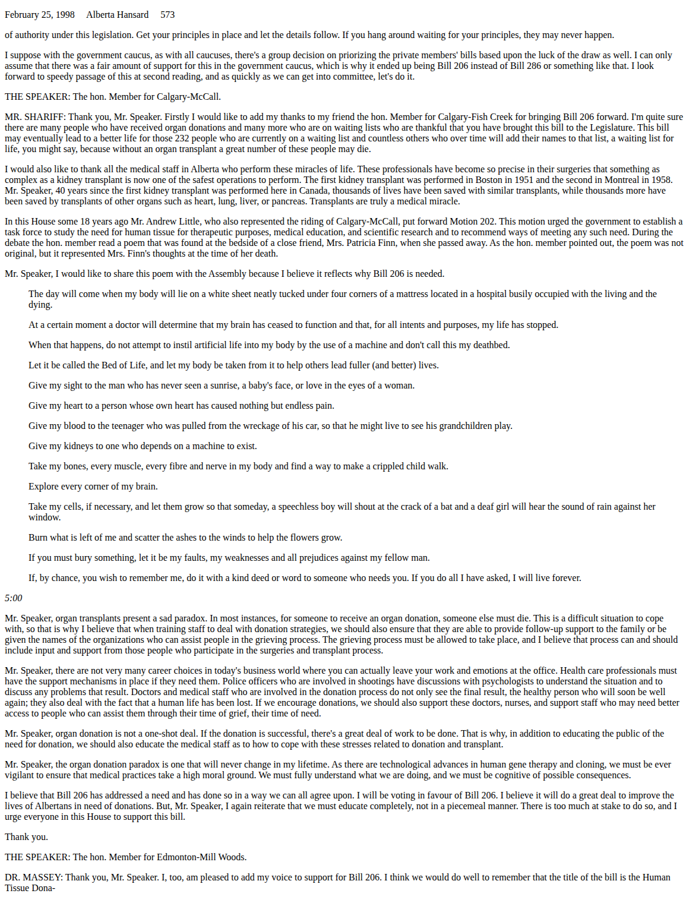February 25, 1998 Alberta Hansard 573
of authority under this legislation. Get your principles in place and let the details follow. If you hang around waiting for your principles, they may never happen.
I suppose with the government caucus, as with all caucuses, there's a group decision on priorizing the private members' bills based upon the luck of the draw as well. I can only assume that there was a fair amount of support for this in the government caucus, which is why it ended up being Bill 206 instead of Bill 286 or something like that. I look forward to speedy passage of this at second reading, and as quickly as we can get into committee, let's do it.
THE SPEAKER: The hon. Member for Calgary-McCall.
MR. SHARIFF: Thank you, Mr. Speaker. Firstly I would like to add my thanks to my friend the hon. Member for Calgary-Fish Creek for bringing Bill 206 forward. I'm quite sure there are many people who have received organ donations and many more who are on waiting lists who are thankful that you have brought this bill to the Legislature. This bill may eventually lead to a better life for those 232 people who are currently on a waiting list and countless others who over time will add their names to that list, a waiting list for life, you might say, because without an organ transplant a great number of these people may die.
I would also like to thank all the medical staff in Alberta who perform these miracles of life. These professionals have become so precise in their surgeries that something as complex as a kidney transplant is now one of the safest operations to perform. The first kidney transplant was performed in Boston in 1951 and the second in Montreal in 1958. Mr. Speaker, 40 years since the first kidney transplant was performed here in Canada, thousands of lives have been saved with similar transplants, while thousands more have been saved by transplants of other organs such as heart, lung, liver, or pancreas. Transplants are truly a medical miracle.
In this House some 18 years ago Mr. Andrew Little, who also represented the riding of Calgary-McCall, put forward Motion 202. This motion urged the government to establish a task force to study the need for human tissue for therapeutic purposes, medical education, and scientific research and to recommend ways of meeting any such need. During the debate the hon. member read a poem that was found at the bedside of a close friend, Mrs. Patricia Finn, when she passed away. As the hon. member pointed out, the poem was not original, but it represented Mrs. Finn's thoughts at the time of her death.
Mr. Speaker, I would like to share this poem with the Assembly because I believe it reflects why Bill 206 is needed.
The day will come when my body will lie on a white sheet neatly tucked under four corners of a mattress located in a hospital busily occupied with the living and the dying.
At a certain moment a doctor will determine that my brain has ceased to function and that, for all intents and purposes, my life has stopped.
When that happens, do not attempt to instil artificial life into my body by the use of a machine and don't call this my deathbed.
Let it be called the Bed of Life, and let my body be taken from it to help others lead fuller (and better) lives.
Give my sight to the man who has never seen a sunrise, a baby's face, or love in the eyes of a woman.
Give my heart to a person whose own heart has caused nothing but endless pain.
Give my blood to the teenager who was pulled from the wreckage of his car, so that he might live to see his grandchildren play.
Give my kidneys to one who depends on a machine to exist.
Take my bones, every muscle, every fibre and nerve in my body and find a way to make a crippled child walk.
Explore every corner of my brain.
Take my cells, if necessary, and let them grow so that someday, a speechless boy will shout at the crack of a bat and a deaf girl will hear the sound of rain against her window.
Burn what is left of me and scatter the ashes to the winds to help the flowers grow.
If you must bury something, let it be my faults, my weaknesses and all prejudices against my fellow man.
If, by chance, you wish to remember me, do it with a kind deed or word to someone who needs you. If you do all I have asked, I will live forever.
5:00
Mr. Speaker, organ transplants present a sad paradox. In most instances, for someone to receive an organ donation, someone else must die. This is a difficult situation to cope with, so that is why I believe that when training staff to deal with donation strategies, we should also ensure that they are able to provide follow-up support to the family or be given the names of the organizations who can assist people in the grieving process. The grieving process must be allowed to take place, and I believe that process can and should include input and support from those people who participate in the surgeries and transplant process.
Mr. Speaker, there are not very many career choices in today's business world where you can actually leave your work and emotions at the office. Health care professionals must have the support mechanisms in place if they need them. Police officers who are involved in shootings have discussions with psychologists to understand the situation and to discuss any problems that result. Doctors and medical staff who are involved in the donation process do not only see the final result, the healthy person who will soon be well again; they also deal with the fact that a human life has been lost. If we encourage donations, we should also support these doctors, nurses, and support staff who may need better access to people who can assist them through their time of grief, their time of need.
Mr. Speaker, organ donation is not a one-shot deal. If the donation is successful, there's a great deal of work to be done. That is why, in addition to educating the public of the need for donation, we should also educate the medical staff as to how to cope with these stresses related to donation and transplant.
Mr. Speaker, the organ donation paradox is one that will never change in my lifetime. As there are technological advances in human gene therapy and cloning, we must be ever vigilant to ensure that medical practices take a high moral ground. We must fully understand what we are doing, and we must be cognitive of possible consequences.
I believe that Bill 206 has addressed a need and has done so in a way we can all agree upon. I will be voting in favour of Bill 206. I believe it will do a great deal to improve the lives of Albertans in need of donations. But, Mr. Speaker, I again reiterate that we must educate completely, not in a piecemeal manner. There is too much at stake to do so, and I urge everyone in this House to support this bill.
Thank you.
THE SPEAKER: The hon. Member for Edmonton-Mill Woods.
DR. MASSEY: Thank you, Mr. Speaker. I, too, am pleased to add my voice to support for Bill 206. I think we would do well to remember that the title of the bill is the Human Tissue Dona-